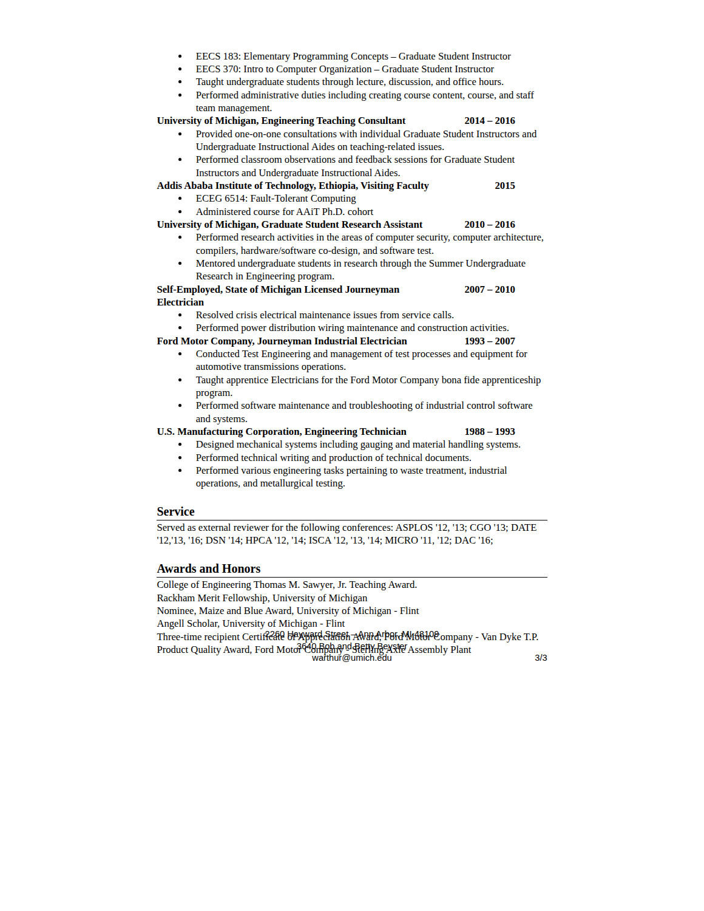EECS 183: Elementary Programming Concepts – Graduate Student Instructor
EECS 370: Intro to Computer Organization – Graduate Student Instructor
Taught undergraduate students through lecture, discussion, and office hours.
Performed administrative duties including creating course content, course, and staff team management.
University of Michigan, Engineering Teaching Consultant 2014 – 2016
Provided one-on-one consultations with individual Graduate Student Instructors and Undergraduate Instructional Aides on teaching-related issues.
Performed classroom observations and feedback sessions for Graduate Student Instructors and Undergraduate Instructional Aides.
Addis Ababa Institute of Technology, Ethiopia, Visiting Faculty 2015
ECEG 6514: Fault-Tolerant Computing
Administered course for AAiT Ph.D. cohort
University of Michigan, Graduate Student Research Assistant 2010 – 2016
Performed research activities in the areas of computer security, computer architecture, compilers, hardware/software co-design, and software test.
Mentored undergraduate students in research through the Summer Undergraduate Research in Engineering program.
Self-Employed, State of Michigan Licensed Journeyman Electrician 2007 – 2010
Resolved crisis electrical maintenance issues from service calls.
Performed power distribution wiring maintenance and construction activities.
Ford Motor Company, Journeyman Industrial Electrician 1993 – 2007
Conducted Test Engineering and management of test processes and equipment for automotive transmissions operations.
Taught apprentice Electricians for the Ford Motor Company bona fide apprenticeship program.
Performed software maintenance and troubleshooting of industrial control software and systems.
U.S. Manufacturing Corporation, Engineering Technician 1988 – 1993
Designed mechanical systems including gauging and material handling systems.
Performed technical writing and production of technical documents.
Performed various engineering tasks pertaining to waste treatment, industrial operations, and metallurgical testing.
Service
Served as external reviewer for the following conferences: ASPLOS '12, '13; CGO '13; DATE '12,'13, '16; DSN '14; HPCA '12, '14; ISCA '12, '13, '14; MICRO '11, '12; DAC '16;
Awards and Honors
College of Engineering Thomas M. Sawyer, Jr. Teaching Award.
Rackham Merit Fellowship, University of Michigan
Nominee, Maize and Blue Award, University of Michigan - Flint
Angell Scholar, University of Michigan - Flint
Three-time recipient Certificate of Appreciation Award, Ford Motor Company - Van Dyke T.P.
Product Quality Award, Ford Motor Company - Sterling Axle Assembly Plant
2260 Hayward Street – Ann Arbor, MI 48109
3640 Bob and Betty Beyster
warthur@umich.edu3/3